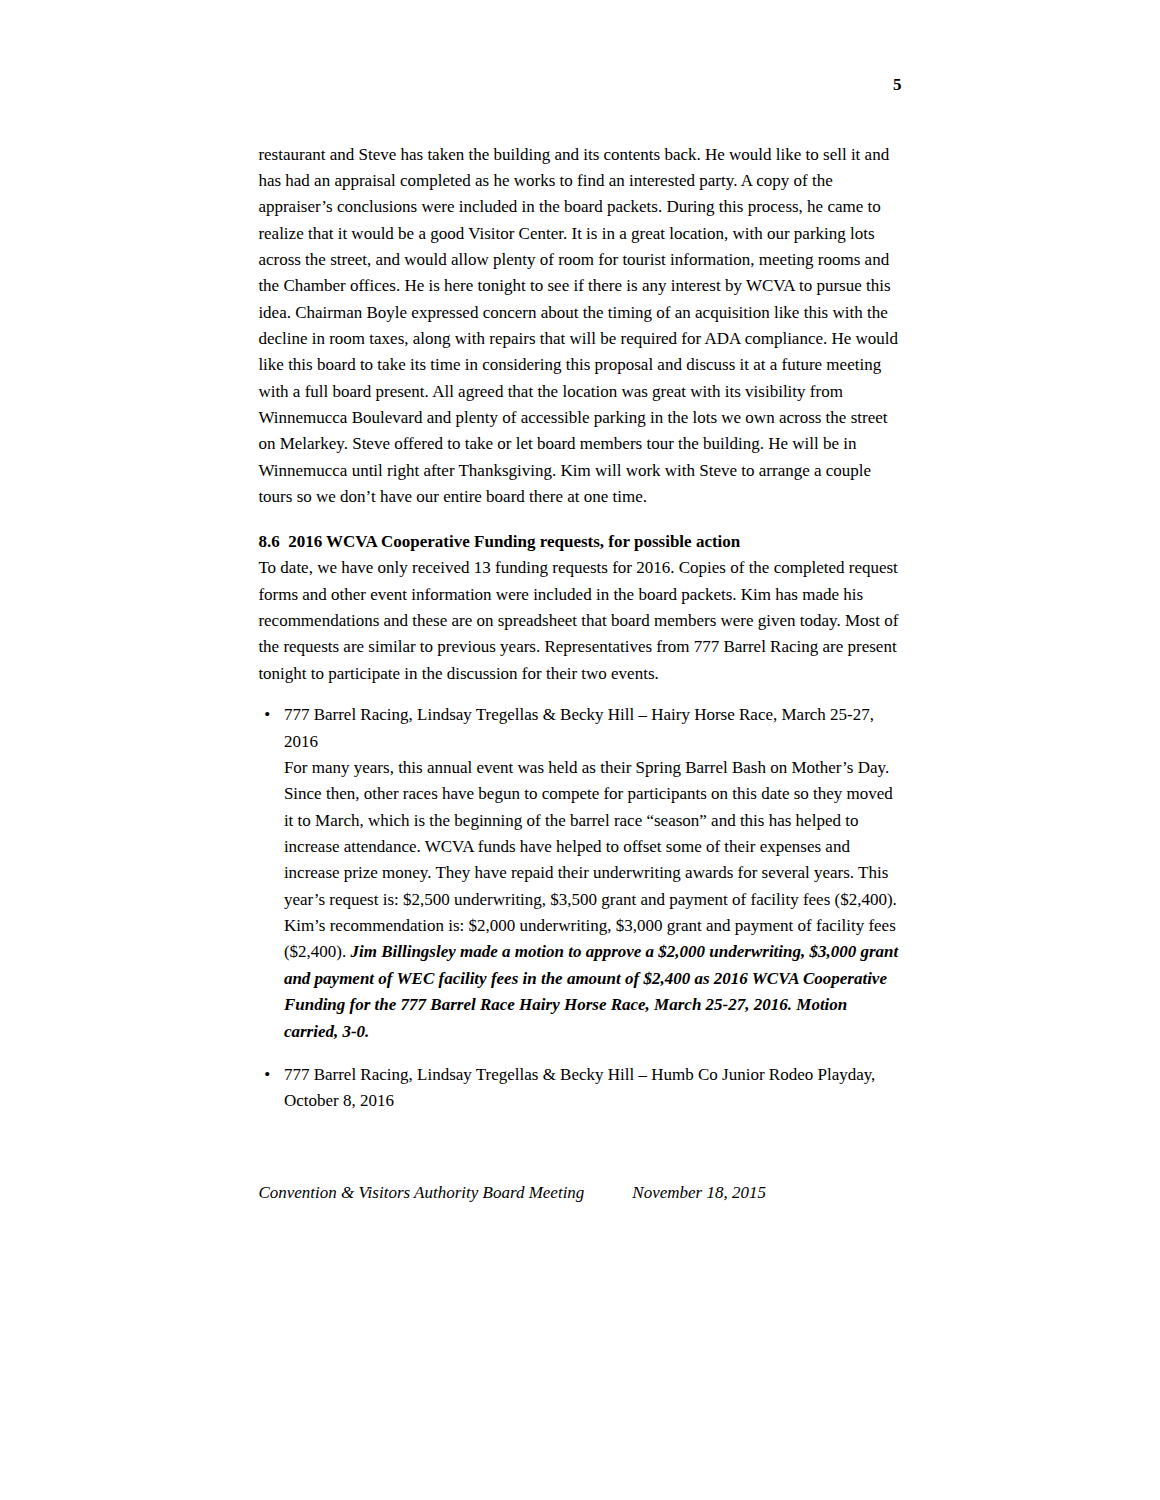5
restaurant and Steve has taken the building and its contents back. He would like to sell it and has had an appraisal completed as he works to find an interested party. A copy of the appraiser’s conclusions were included in the board packets. During this process, he came to realize that it would be a good Visitor Center. It is in a great location, with our parking lots across the street, and would allow plenty of room for tourist information, meeting rooms and the Chamber offices. He is here tonight to see if there is any interest by WCVA to pursue this idea. Chairman Boyle expressed concern about the timing of an acquisition like this with the decline in room taxes, along with repairs that will be required for ADA compliance. He would like this board to take its time in considering this proposal and discuss it at a future meeting with a full board present. All agreed that the location was great with its visibility from Winnemucca Boulevard and plenty of accessible parking in the lots we own across the street on Melarkey. Steve offered to take or let board members tour the building. He will be in Winnemucca until right after Thanksgiving. Kim will work with Steve to arrange a couple tours so we don’t have our entire board there at one time.
8.6 2016 WCVA Cooperative Funding requests, for possible action
To date, we have only received 13 funding requests for 2016. Copies of the completed request forms and other event information were included in the board packets. Kim has made his recommendations and these are on spreadsheet that board members were given today. Most of the requests are similar to previous years. Representatives from 777 Barrel Racing are present tonight to participate in the discussion for their two events.
777 Barrel Racing, Lindsay Tregellas & Becky Hill – Hairy Horse Race, March 25-27, 2016
For many years, this annual event was held as their Spring Barrel Bash on Mother’s Day. Since then, other races have begun to compete for participants on this date so they moved it to March, which is the beginning of the barrel race “season” and this has helped to increase attendance. WCVA funds have helped to offset some of their expenses and increase prize money. They have repaid their underwriting awards for several years. This year’s request is: $2,500 underwriting, $3,500 grant and payment of facility fees ($2,400). Kim’s recommendation is: $2,000 underwriting, $3,000 grant and payment of facility fees ($2,400). Jim Billingsley made a motion to approve a $2,000 underwriting, $3,000 grant and payment of WEC facility fees in the amount of $2,400 as 2016 WCVA Cooperative Funding for the 777 Barrel Race Hairy Horse Race, March 25-27, 2016. Motion carried, 3-0.
777 Barrel Racing, Lindsay Tregellas & Becky Hill – Humb Co Junior Rodeo Playday, October 8, 2016
Convention & Visitors Authority Board Meeting November 18, 2015